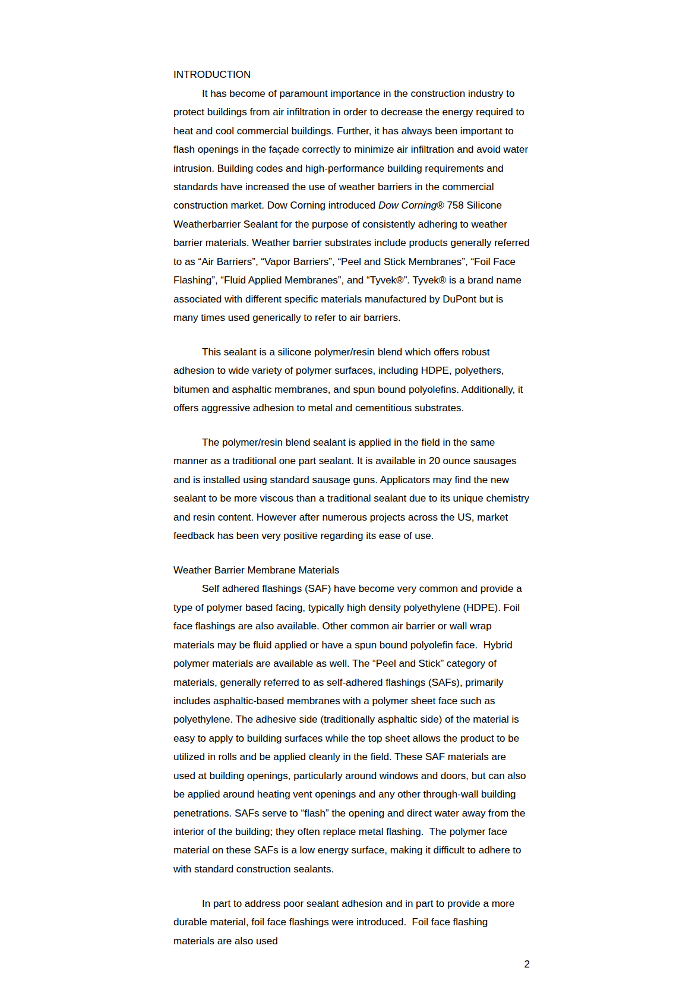INTRODUCTION
It has become of paramount importance in the construction industry to protect buildings from air infiltration in order to decrease the energy required to heat and cool commercial buildings. Further, it has always been important to flash openings in the façade correctly to minimize air infiltration and avoid water intrusion. Building codes and high-performance building requirements and standards have increased the use of weather barriers in the commercial construction market. Dow Corning introduced Dow Corning® 758 Silicone Weatherbarrier Sealant for the purpose of consistently adhering to weather barrier materials. Weather barrier substrates include products generally referred to as “Air Barriers”, “Vapor Barriers”, “Peel and Stick Membranes”, “Foil Face Flashing”, “Fluid Applied Membranes”, and “Tyvek®”. Tyvek® is a brand name associated with different specific materials manufactured by DuPont but is many times used generically to refer to air barriers.
This sealant is a silicone polymer/resin blend which offers robust adhesion to wide variety of polymer surfaces, including HDPE, polyethers, bitumen and asphaltic membranes, and spun bound polyolefins. Additionally, it offers aggressive adhesion to metal and cementitious substrates.
The polymer/resin blend sealant is applied in the field in the same manner as a traditional one part sealant. It is available in 20 ounce sausages and is installed using standard sausage guns. Applicators may find the new sealant to be more viscous than a traditional sealant due to its unique chemistry and resin content. However after numerous projects across the US, market feedback has been very positive regarding its ease of use.
Weather Barrier Membrane Materials
Self adhered flashings (SAF) have become very common and provide a type of polymer based facing, typically high density polyethylene (HDPE). Foil face flashings are also available. Other common air barrier or wall wrap materials may be fluid applied or have a spun bound polyolefin face. Hybrid polymer materials are available as well. The “Peel and Stick” category of materials, generally referred to as self-adhered flashings (SAFs), primarily includes asphaltic-based membranes with a polymer sheet face such as polyethylene. The adhesive side (traditionally asphaltic side) of the material is easy to apply to building surfaces while the top sheet allows the product to be utilized in rolls and be applied cleanly in the field. These SAF materials are used at building openings, particularly around windows and doors, but can also be applied around heating vent openings and any other through-wall building penetrations. SAFs serve to “flash” the opening and direct water away from the interior of the building; they often replace metal flashing. The polymer face material on these SAFs is a low energy surface, making it difficult to adhere to with standard construction sealants.
In part to address poor sealant adhesion and in part to provide a more durable material, foil face flashings were introduced. Foil face flashing materials are also used
2